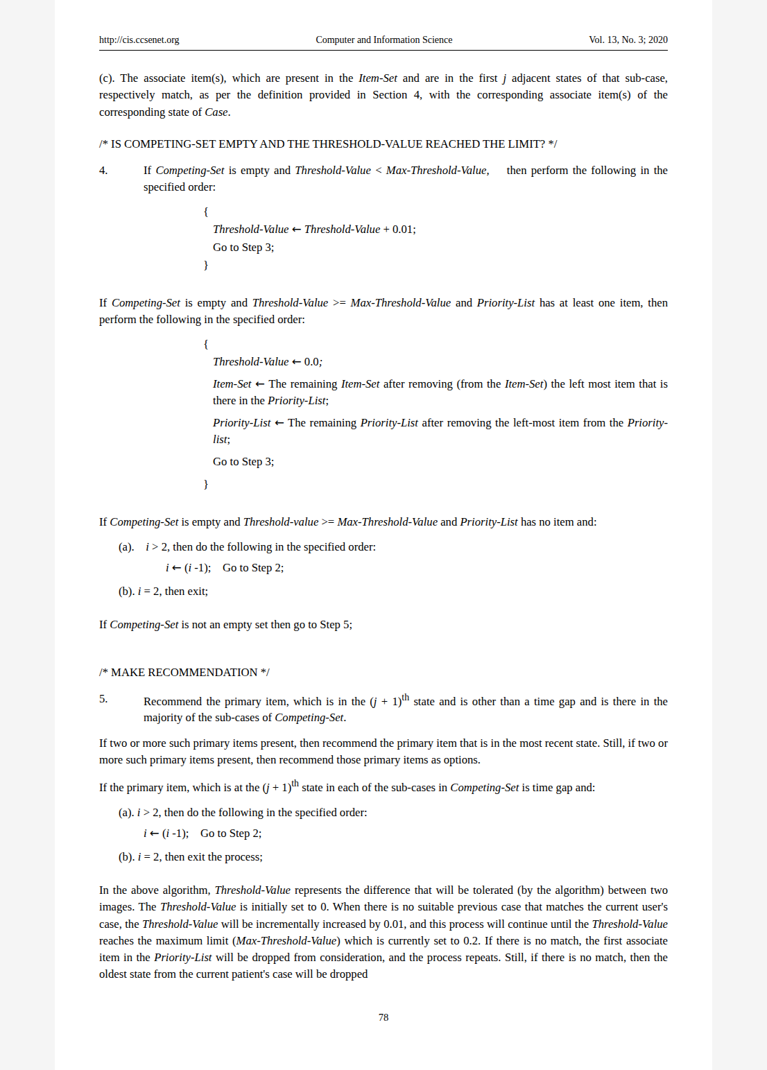http://cis.ccsenet.org Computer and Information Science Vol. 13, No. 3; 2020
(c). The associate item(s), which are present in the Item-Set and are in the first j adjacent states of that sub-case, respectively match, as per the definition provided in Section 4, with the corresponding associate item(s) of the corresponding state of Case.
/* IS COMPETING-SET EMPTY AND THE THRESHOLD-VALUE REACHED THE LIMIT? */
4. If Competing-Set is empty and Threshold-Value < Max-Threshold-Value, then perform the following in the specified order:
{
Threshold-Value ← Threshold-Value + 0.01;
Go to Step 3;
}
If Competing-Set is empty and Threshold-Value >= Max-Threshold-Value and Priority-List has at least one item, then perform the following in the specified order:
{
Threshold-Value ← 0.0;
Item-Set ← The remaining Item-Set after removing (from the Item-Set) the left most item that is there in the Priority-List;
Priority-List ← The remaining Priority-List after removing the left-most item from the Priority-list;
Go to Step 3;
}
If Competing-Set is empty and Threshold-value >= Max-Threshold-Value and Priority-List has no item and:
(a). i > 2, then do the following in the specified order:
i ← (i -1); Go to Step 2;
(b). i = 2, then exit;
If Competing-Set is not an empty set then go to Step 5;
/* MAKE RECOMMENDATION */
5. Recommend the primary item, which is in the (j + 1)th state and is other than a time gap and is there in the majority of the sub-cases of Competing-Set.
If two or more such primary items present, then recommend the primary item that is in the most recent state. Still, if two or more such primary items present, then recommend those primary items as options.
If the primary item, which is at the (j + 1)th state in each of the sub-cases in Competing-Set is time gap and:
(a). i > 2, then do the following in the specified order:
i ← (i -1); Go to Step 2;
(b). i = 2, then exit the process;
In the above algorithm, Threshold-Value represents the difference that will be tolerated (by the algorithm) between two images. The Threshold-Value is initially set to 0. When there is no suitable previous case that matches the current user's case, the Threshold-Value will be incrementally increased by 0.01, and this process will continue until the Threshold-Value reaches the maximum limit (Max-Threshold-Value) which is currently set to 0.2. If there is no match, the first associate item in the Priority-List will be dropped from consideration, and the process repeats. Still, if there is no match, then the oldest state from the current patient's case will be dropped
78